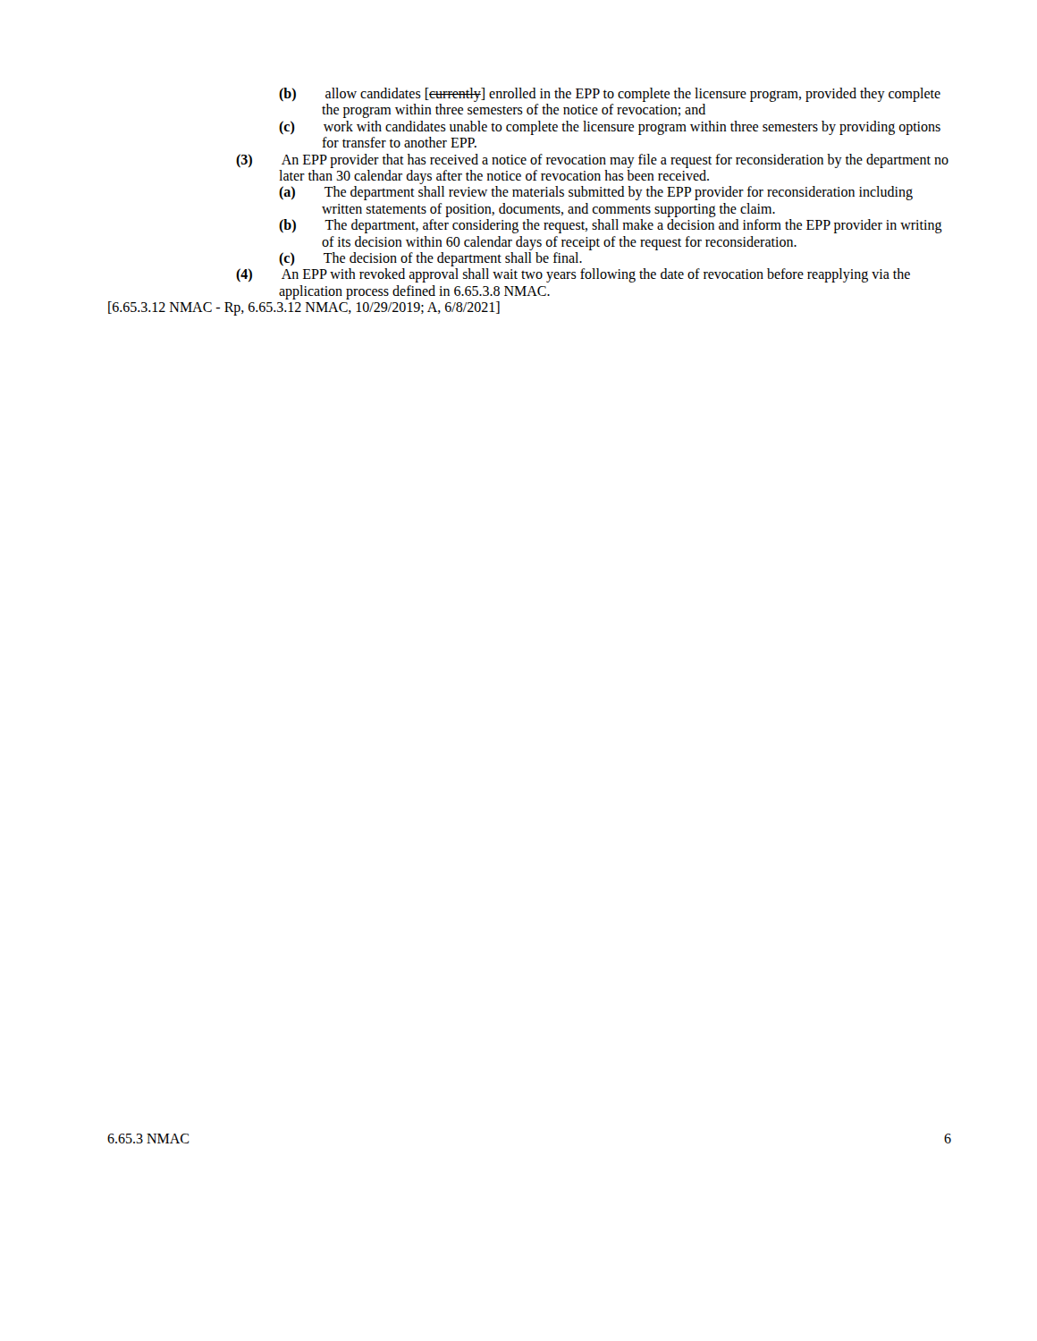(b) allow candidates [currently] enrolled in the EPP to complete the licensure program, provided they complete the program within three semesters of the notice of revocation; and
(c) work with candidates unable to complete the licensure program within three semesters by providing options for transfer to another EPP.
(3) An EPP provider that has received a notice of revocation may file a request for reconsideration by the department no later than 30 calendar days after the notice of revocation has been received.
(a) The department shall review the materials submitted by the EPP provider for reconsideration including written statements of position, documents, and comments supporting the claim.
(b) The department, after considering the request, shall make a decision and inform the EPP provider in writing of its decision within 60 calendar days of receipt of the request for reconsideration.
(c) The decision of the department shall be final.
(4) An EPP with revoked approval shall wait two years following the date of revocation before reapplying via the application process defined in 6.65.3.8 NMAC.
[6.65.3.12 NMAC - Rp, 6.65.3.12 NMAC, 10/29/2019; A, 6/8/2021]
6.65.3 NMAC 6